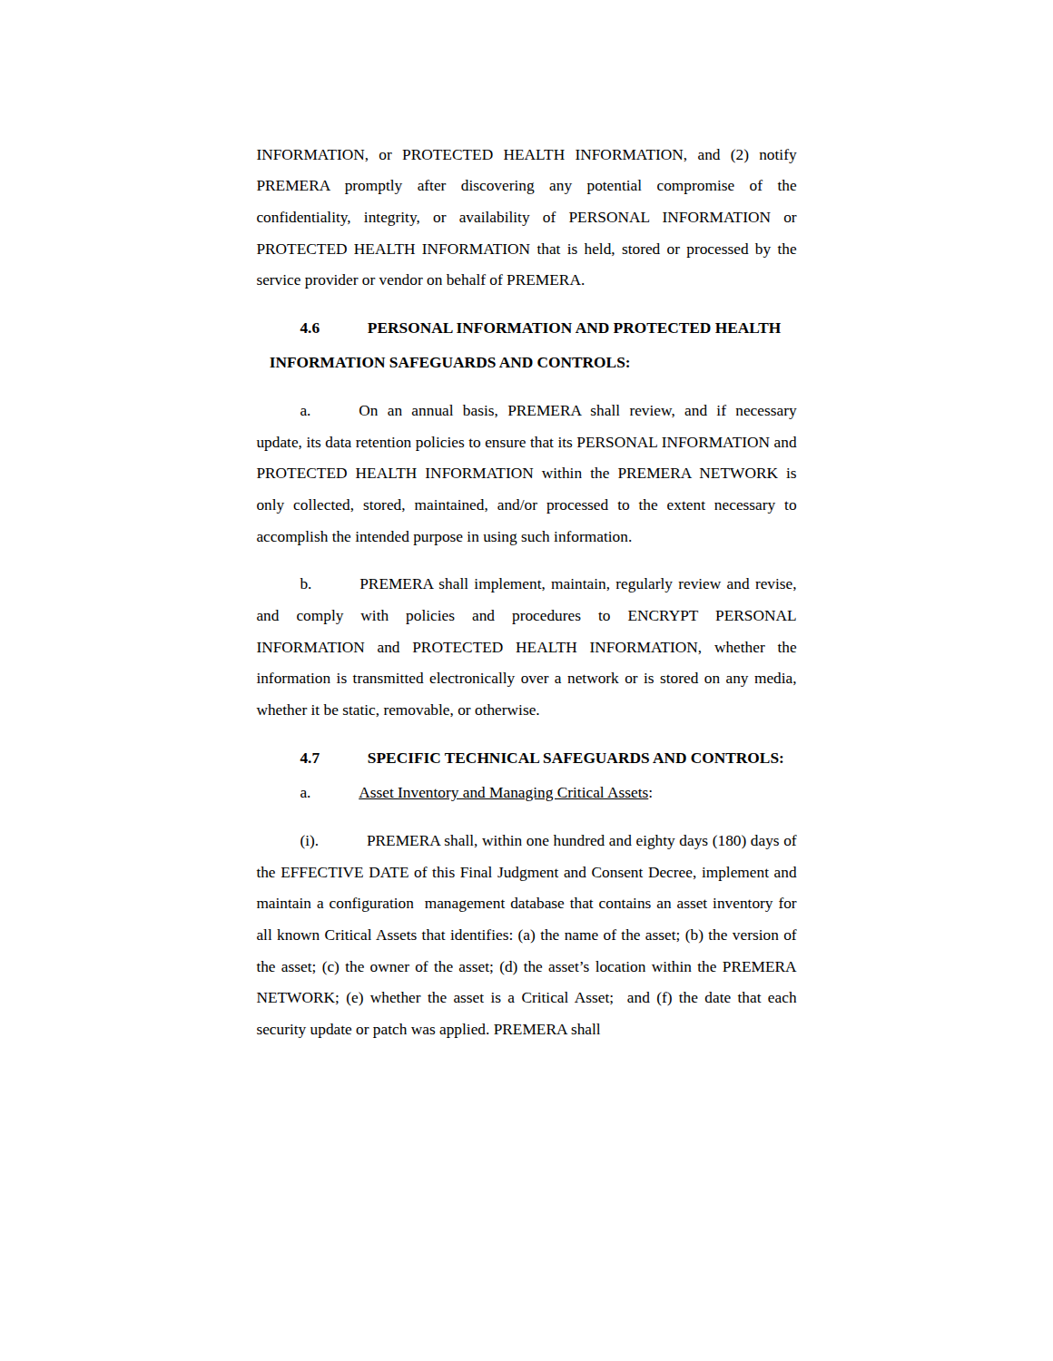INFORMATION, or PROTECTED HEALTH INFORMATION, and (2) notify PREMERA promptly after discovering any potential compromise of the confidentiality, integrity, or availability of PERSONAL INFORMATION or PROTECTED HEALTH INFORMATION that is held, stored or processed by the service provider or vendor on behalf of PREMERA.
4.6 PERSONAL INFORMATION AND PROTECTED HEALTH
INFORMATION SAFEGUARDS AND CONTROLS:
a. On an annual basis, PREMERA shall review, and if necessary update, its data retention policies to ensure that its PERSONAL INFORMATION and PROTECTED HEALTH INFORMATION within the PREMERA NETWORK is only collected, stored, maintained, and/or processed to the extent necessary to accomplish the intended purpose in using such information.
b. PREMERA shall implement, maintain, regularly review and revise, and comply with policies and procedures to ENCRYPT PERSONAL INFORMATION and PROTECTED HEALTH INFORMATION, whether the information is transmitted electronically over a network or is stored on any media, whether it be static, removable, or otherwise.
4.7 SPECIFIC TECHNICAL SAFEGUARDS AND CONTROLS:
a. Asset Inventory and Managing Critical Assets:
(i). PREMERA shall, within one hundred and eighty days (180) days of the EFFECTIVE DATE of this Final Judgment and Consent Decree, implement and maintain a configuration management database that contains an asset inventory for all known Critical Assets that identifies: (a) the name of the asset; (b) the version of the asset; (c) the owner of the asset; (d) the asset’s location within the PREMERA NETWORK; (e) whether the asset is a Critical Asset; and (f) the date that each security update or patch was applied. PREMERA shall